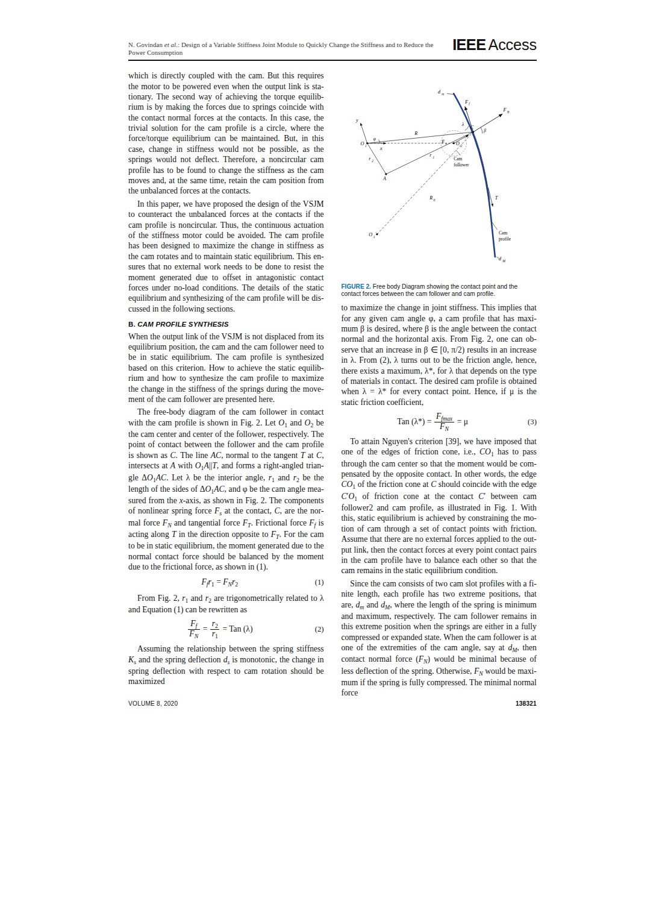N. Govindan et al.: Design of a Variable Stiffness Joint Module to Quickly Change the Stiffness and to Reduce the Power Consumption
IEEE Access
which is directly coupled with the cam. But this requires the motor to be powered even when the output link is stationary. The second way of achieving the torque equilibrium is by making the forces due to springs coincide with the contact normal forces at the contacts. In this case, the trivial solution for the cam profile is a circle, where the force/torque equilibrium can be maintained. But, in this case, change in stiffness would not be possible, as the springs would not deflect. Therefore, a noncircular cam profile has to be found to change the stiffness as the cam moves and, at the same time, retain the cam position from the unbalanced forces at the contacts.
In this paper, we have proposed the design of the VSJM to counteract the unbalanced forces at the contacts if the cam profile is noncircular. Thus, the continuous actuation of the stiffness motor could be avoided. The cam profile has been designed to maximize the change in stiffness as the cam rotates and to maintain static equilibrium. This ensures that no external work needs to be done to resist the moment generated due to offset in antagonistic contact forces under no-load conditions. The details of the static equilibrium and synthesizing of the cam profile will be discussed in the following sections.
B. CAM PROFILE SYNTHESIS
When the output link of the VSJM is not displaced from its equilibrium position, the cam and the cam follower need to be in static equilibrium. The cam profile is synthesized based on this criterion. How to achieve the static equilibrium and how to synthesize the cam profile to maximize the change in the stiffness of the springs during the movement of the cam follower are presented here.
The free-body diagram of the cam follower in contact with the cam profile is shown in Fig. 2. Let O 1 and O 2 be the cam center and center of the follower, respectively. The point of contact between the follower and the cam profile is shown as C. The line AC, normal to the tangent T at C, intersects at A with O 1 A||T, and forms a right-angled triangle ΔO 1 AC. Let λ be the interior angle, r 1 and r 2 be the length of the sides of ΔO 1 AC, and φ be the cam angle measured from the x-axis, as shown in Fig. 2. The components of nonlinear spring force Fs at the contact, C, are the normal force FN and tangential force FT. Frictional force Ff is acting along T in the direction opposite to FT. For the cam to be in static equilibrium, the moment generated due to the normal contact force should be balanced by the moment due to the frictional force, as shown in (1).
Ff r 1 = FN r 2
(1)
From Fig. 2, r 1 and r 2 are trigonometrically related to λ and Equation (1) can be rewritten as
Ff FN = r 2 r 1 = Tan (λ)
(2)
Assuming the relationship between the spring stiffness Ks and the spring deflection ds is monotonic, the change in spring deflection with respect to cam rotation should be maximized
T C O 1 O 2 A O 1 ′ y x R r 1 r 2 R 0 φ F s F N F f β λ d m d M Cam follower Cam profile
FIGURE 2. Free body Diagram showing the contact point and the contact forces between the cam follower and cam profile.
to maximize the change in joint stiffness. This implies that for any given cam angle φ, a cam profile that has maximum β is desired, where β is the angle between the contact normal and the horizontal axis. From Fig. 2, one can observe that an increase in β ∈ [0, π/2) results in an increase in λ. From (2), λ turns out to be the friction angle, hence, there exists a maximum, λ*, for λ that depends on the type of materials in contact. The desired cam profile is obtained when λ = λ* for every contact point. Hence, if μ is the static friction coefficient,
Tan (λ*) = Ffmax FN = μ
(3)
To attain Nguyen's criterion [39], we have imposed that one of the edges of friction cone, i.e., CO 1 has to pass through the cam center so that the moment would be compensated by the opposite contact. In other words, the edge CO 1 of the friction cone at C should coincide with the edge C′O 1 of friction cone at the contact C′ between cam follower2 and cam profile, as illustrated in Fig. 1. With this, static equilibrium is achieved by constraining the motion of cam through a set of contact points with friction. Assume that there are no external forces applied to the output link, then the contact forces at every point contact pairs in the cam profile have to balance each other so that the cam remains in the static equilibrium condition.
Since the cam consists of two cam slot profiles with a finite length, each profile has two extreme positions, that are, dm and dM, where the length of the spring is minimum and maximum, respectively. The cam follower remains in this extreme position when the springs are either in a fully compressed or expanded state. When the cam follower is at one of the extremities of the cam angle, say at dM, then contact normal force (FN) would be minimal because of less deflection of the spring. Otherwise, FN would be maximum if the spring is fully compressed. The minimal normal force
VOLUME 8, 2020
138321